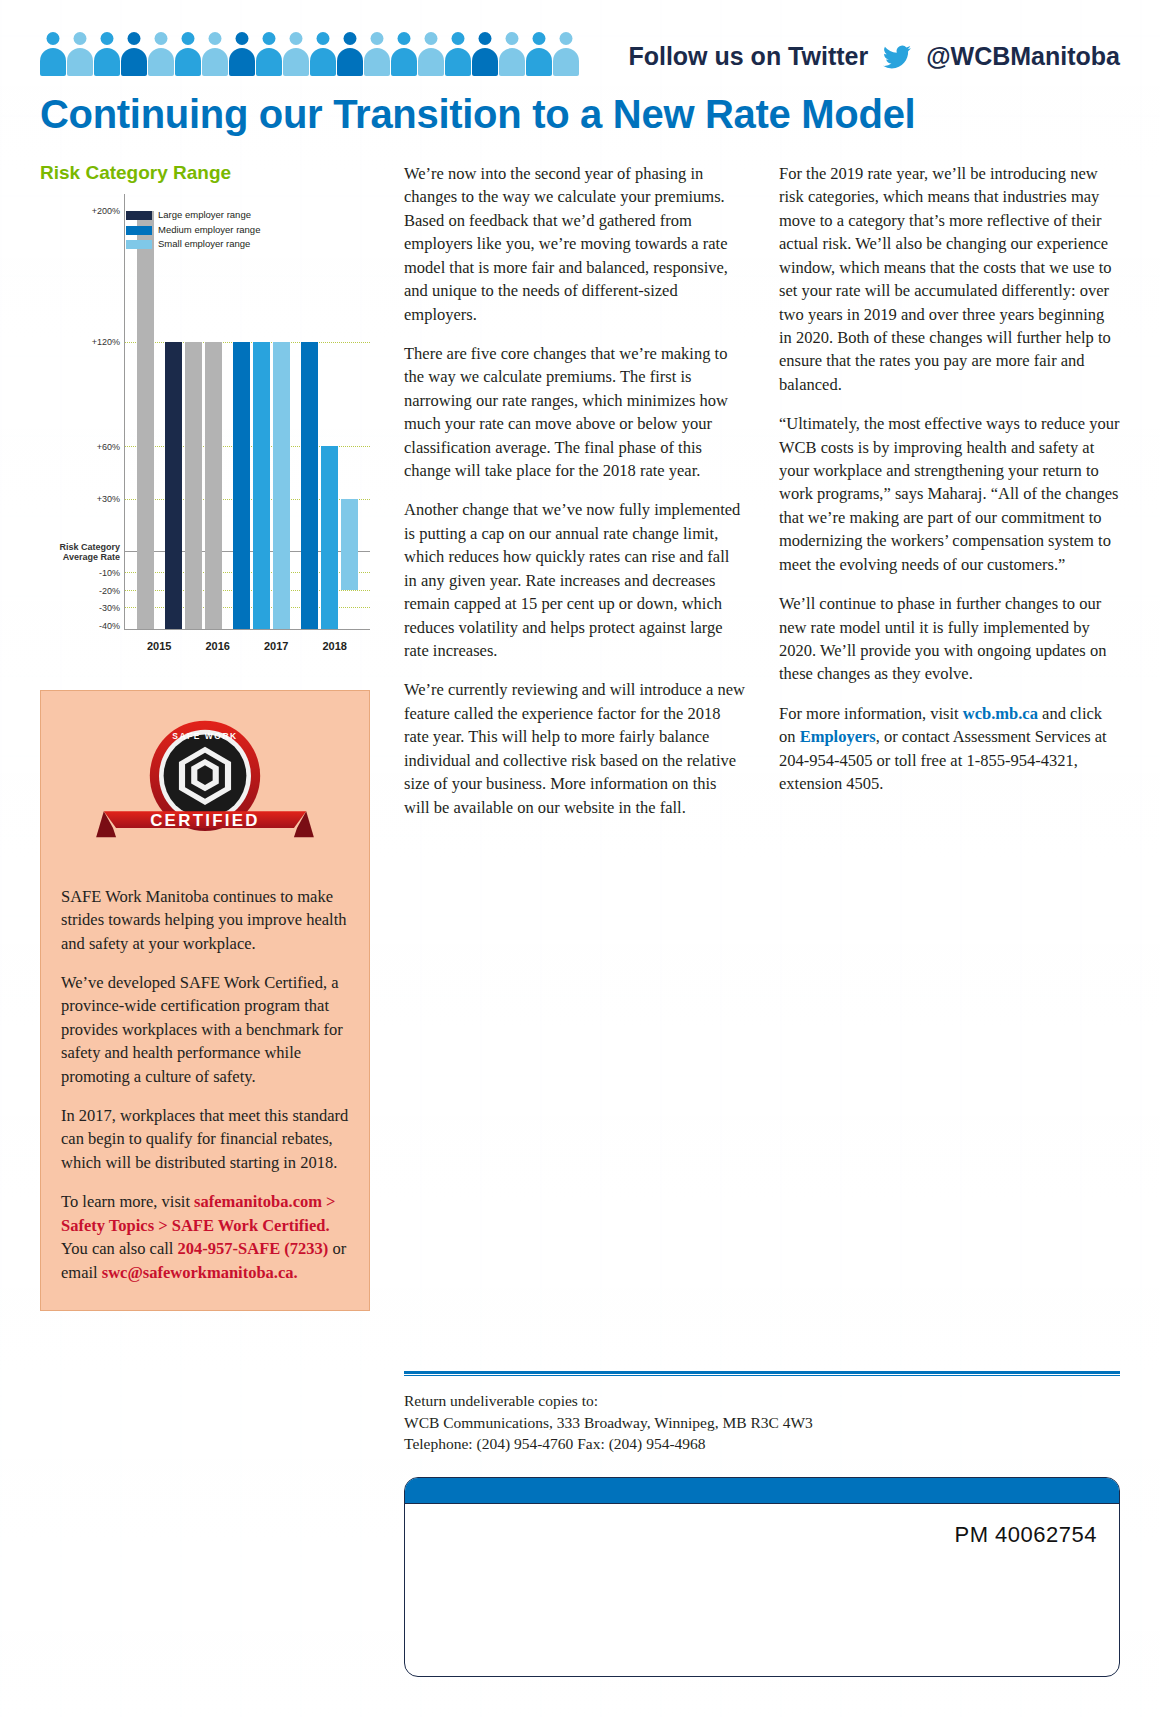Follow us on Twitter @WCBManitoba
Continuing our Transition to a New Rate Model
Risk Category Range
Large employer range
Medium employer range
Small employer range
+200% +120% +60% +30% Risk Category
Average Rate -10% -20% -30% -40%
2015 2016 2017 2018
SAFE WORK CERTIFIED
SAFE Work Manitoba continues to make strides towards helping you improve health and safety at your workplace.
We’ve developed SAFE Work Certified, a province-wide certification program that provides workplaces with a benchmark for safety and health performance while promoting a culture of safety.
In 2017, workplaces that meet this standard can begin to qualify for financial rebates, which will be distributed starting in 2018.
To learn more, visit safemanitoba.com > Safety Topics > SAFE Work Certified. You can also call 204-957-SAFE (7233) or email swc@safeworkmanitoba.ca.
We’re now into the second year of phasing in changes to the way we calculate your premiums. Based on feedback that we’d gathered from employers like you, we’re moving towards a rate model that is more fair and balanced, responsive, and unique to the needs of different-sized employers.
There are five core changes that we’re making to the way we calculate premiums. The first is narrowing our rate ranges, which minimizes how much your rate can move above or below your classification average. The final phase of this change will take place for the 2018 rate year.
Another change that we’ve now fully implemented is putting a cap on our annual rate change limit, which reduces how quickly rates can rise and fall in any given year. Rate increases and decreases remain capped at 15 per cent up or down, which reduces volatility and helps protect against large rate increases.
We’re currently reviewing and will introduce a new feature called the experience factor for the 2018 rate year. This will help to more fairly balance individual and collective risk based on the relative size of your business. More information on this will be available on our website in the fall.
For the 2019 rate year, we’ll be introducing new risk categories, which means that industries may move to a category that’s more reflective of their actual risk. We’ll also be changing our experience window, which means that the costs that we use to set your rate will be accumulated differently: over two years in 2019 and over three years beginning in 2020. Both of these changes will further help to ensure that the rates you pay are more fair and balanced.
“Ultimately, the most effective ways to reduce your WCB costs is by improving health and safety at your workplace and strengthening your return to work programs,” says Maharaj. “All of the changes that we’re making are part of our commitment to modernizing the workers’ compensation system to meet the evolving needs of our customers.”
We’ll continue to phase in further changes to our new rate model until it is fully implemented by 2020. We’ll provide you with ongoing updates on these changes as they evolve.
For more information, visit wcb.mb.ca and click on Employers, or contact Assessment Services at 204-954-4505 or toll free at 1-855-954-4321, extension 4505.
Return undeliverable copies to:
WCB Communications, 333 Broadway, Winnipeg, MB R3C 4W3
Telephone: (204) 954-4760 Fax: (204) 954-4968
PM 40062754